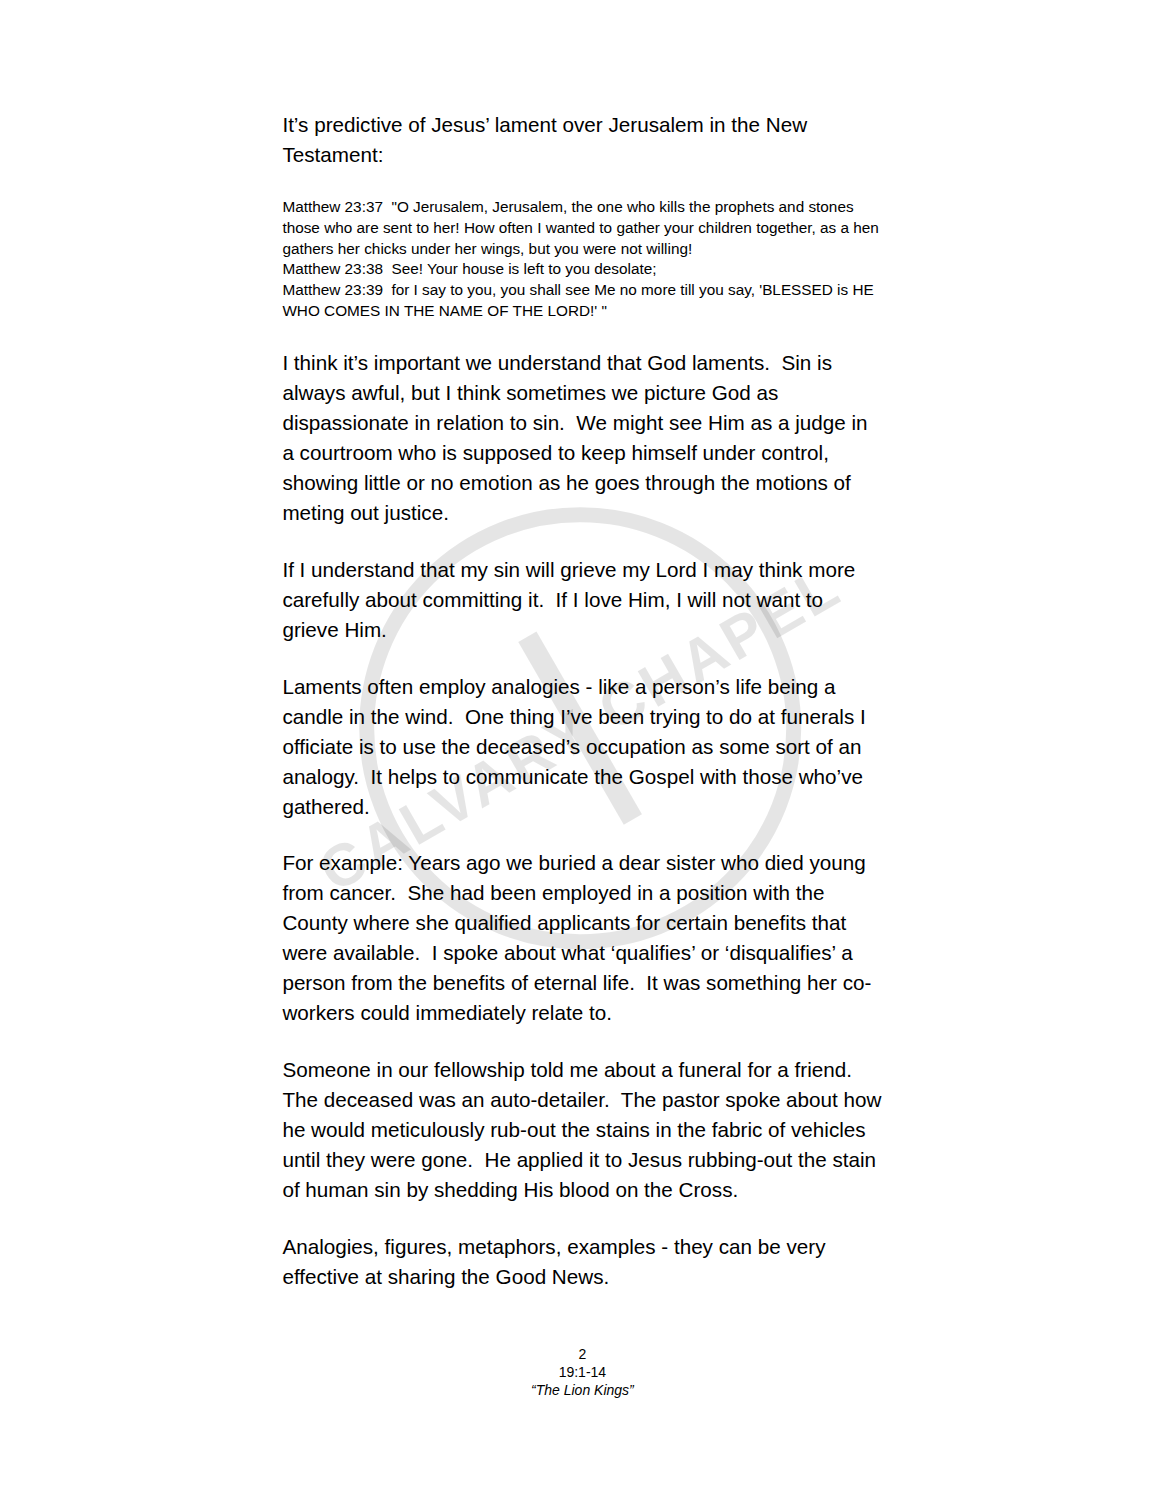It’s predictive of Jesus’ lament over Jerusalem in the New Testament:
Matthew 23:37 "O Jerusalem, Jerusalem, the one who kills the prophets and stones those who are sent to her! How often I wanted to gather your children together, as a hen gathers her chicks under her wings, but you were not willing!
Matthew 23:38 See! Your house is left to you desolate;
Matthew 23:39 for I say to you, you shall see Me no more till you say, 'BLESSED is HE WHO COMES IN THE NAME OF THE LORD!' "
I think it’s important we understand that God laments. Sin is always awful, but I think sometimes we picture God as dispassionate in relation to sin. We might see Him as a judge in a courtroom who is supposed to keep himself under control, showing little or no emotion as he goes through the motions of meting out justice.
If I understand that my sin will grieve my Lord I may think more carefully about committing it. If I love Him, I will not want to grieve Him.
Laments often employ analogies - like a person’s life being a candle in the wind. One thing I’ve been trying to do at funerals I officiate is to use the deceased’s occupation as some sort of an analogy. It helps to communicate the Gospel with those who’ve gathered.
For example: Years ago we buried a dear sister who died young from cancer. She had been employed in a position with the County where she qualified applicants for certain benefits that were available. I spoke about what ‘qualifies’ or ‘disqualifies’ a person from the benefits of eternal life. It was something her co-workers could immediately relate to.
Someone in our fellowship told me about a funeral for a friend. The deceased was an auto-detailer. The pastor spoke about how he would meticulously rub-out the stains in the fabric of vehicles until they were gone. He applied it to Jesus rubbing-out the stain of human sin by shedding His blood on the Cross.
Analogies, figures, metaphors, examples - they can be very effective at sharing the Good News.
2
19:1-14
“The Lion Kings”